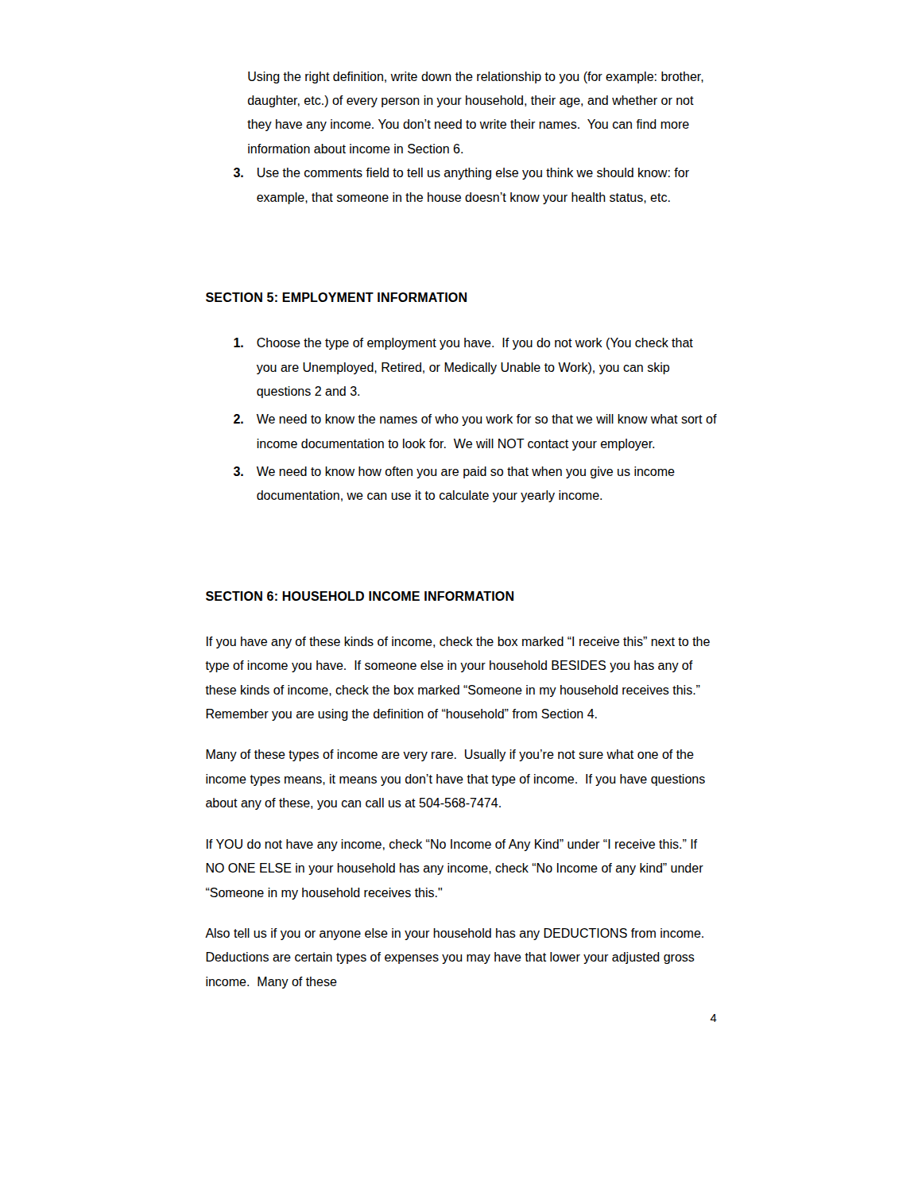Using the right definition, write down the relationship to you (for example: brother, daughter, etc.) of every person in your household, their age, and whether or not they have any income. You don’t need to write their names. You can find more information about income in Section 6.
Use the comments field to tell us anything else you think we should know: for example, that someone in the house doesn’t know your health status, etc.
SECTION 5: EMPLOYMENT INFORMATION
Choose the type of employment you have. If you do not work (You check that you are Unemployed, Retired, or Medically Unable to Work), you can skip questions 2 and 3.
We need to know the names of who you work for so that we will know what sort of income documentation to look for. We will NOT contact your employer.
We need to know how often you are paid so that when you give us income documentation, we can use it to calculate your yearly income.
SECTION 6: HOUSEHOLD INCOME INFORMATION
If you have any of these kinds of income, check the box marked “I receive this” next to the type of income you have. If someone else in your household BESIDES you has any of these kinds of income, check the box marked “Someone in my household receives this.” Remember you are using the definition of “household” from Section 4.
Many of these types of income are very rare. Usually if you’re not sure what one of the income types means, it means you don’t have that type of income. If you have questions about any of these, you can call us at 504-568-7474.
If YOU do not have any income, check “No Income of Any Kind” under “I receive this.” If NO ONE ELSE in your household has any income, check “No Income of any kind” under “Someone in my household receives this."
Also tell us if you or anyone else in your household has any DEDUCTIONS from income. Deductions are certain types of expenses you may have that lower your adjusted gross income. Many of these
4